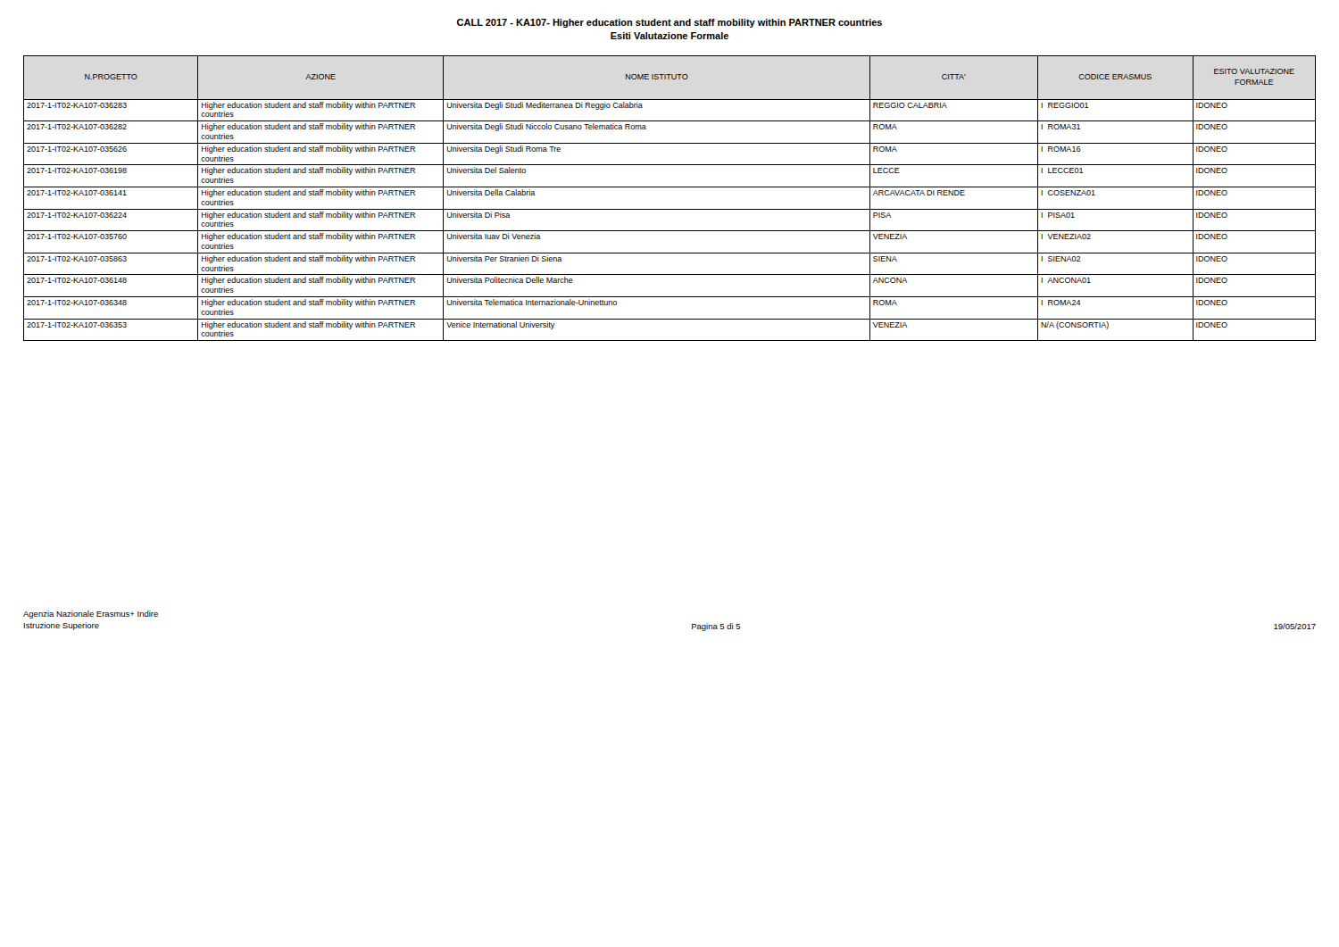CALL 2017 - KA107- Higher education student and staff mobility within PARTNER countries
Esiti Valutazione Formale
| N.PROGETTO | AZIONE | NOME ISTITUTO | CITTA' | CODICE ERASMUS | ESITO VALUTAZIONE FORMALE |
| --- | --- | --- | --- | --- | --- |
| 2017-1-IT02-KA107-036283 | Higher education student and staff mobility within PARTNER countries | Universita Degli Studi Mediterranea Di Reggio Calabria | REGGIO CALABRIA | I REGGIO01 | IDONEO |
| 2017-1-IT02-KA107-036282 | Higher education student and staff mobility within PARTNER countries | Universita Degli Studi Niccolo Cusano Telematica Roma | ROMA | I ROMA31 | IDONEO |
| 2017-1-IT02-KA107-035626 | Higher education student and staff mobility within PARTNER countries | Universita Degli Studi Roma Tre | ROMA | I ROMA16 | IDONEO |
| 2017-1-IT02-KA107-036198 | Higher education student and staff mobility within PARTNER countries | Universita Del Salento | LECCE | I LECCE01 | IDONEO |
| 2017-1-IT02-KA107-036141 | Higher education student and staff mobility within PARTNER countries | Universita Della Calabria | ARCAVACATA DI RENDE | I COSENZA01 | IDONEO |
| 2017-1-IT02-KA107-036224 | Higher education student and staff mobility within PARTNER countries | Universita Di Pisa | PISA | I PISA01 | IDONEO |
| 2017-1-IT02-KA107-035760 | Higher education student and staff mobility within PARTNER countries | Universita Iuav Di Venezia | VENEZIA | I VENEZIA02 | IDONEO |
| 2017-1-IT02-KA107-035863 | Higher education student and staff mobility within PARTNER countries | Universita Per Stranieri Di Siena | SIENA | I SIENA02 | IDONEO |
| 2017-1-IT02-KA107-036148 | Higher education student and staff mobility within PARTNER countries | Universita Politecnica Delle Marche | ANCONA | I ANCONA01 | IDONEO |
| 2017-1-IT02-KA107-036348 | Higher education student and staff mobility within PARTNER countries | Universita Telematica Internazionale-Uninettuno | ROMA | I ROMA24 | IDONEO |
| 2017-1-IT02-KA107-036353 | Higher education student and staff mobility within PARTNER countries | Venice International University | VENEZIA | N/A (CONSORTIA) | IDONEO |
Agenzia Nazionale Erasmus+ Indire
Istruzione Superiore
Pagina 5 di 5
19/05/2017